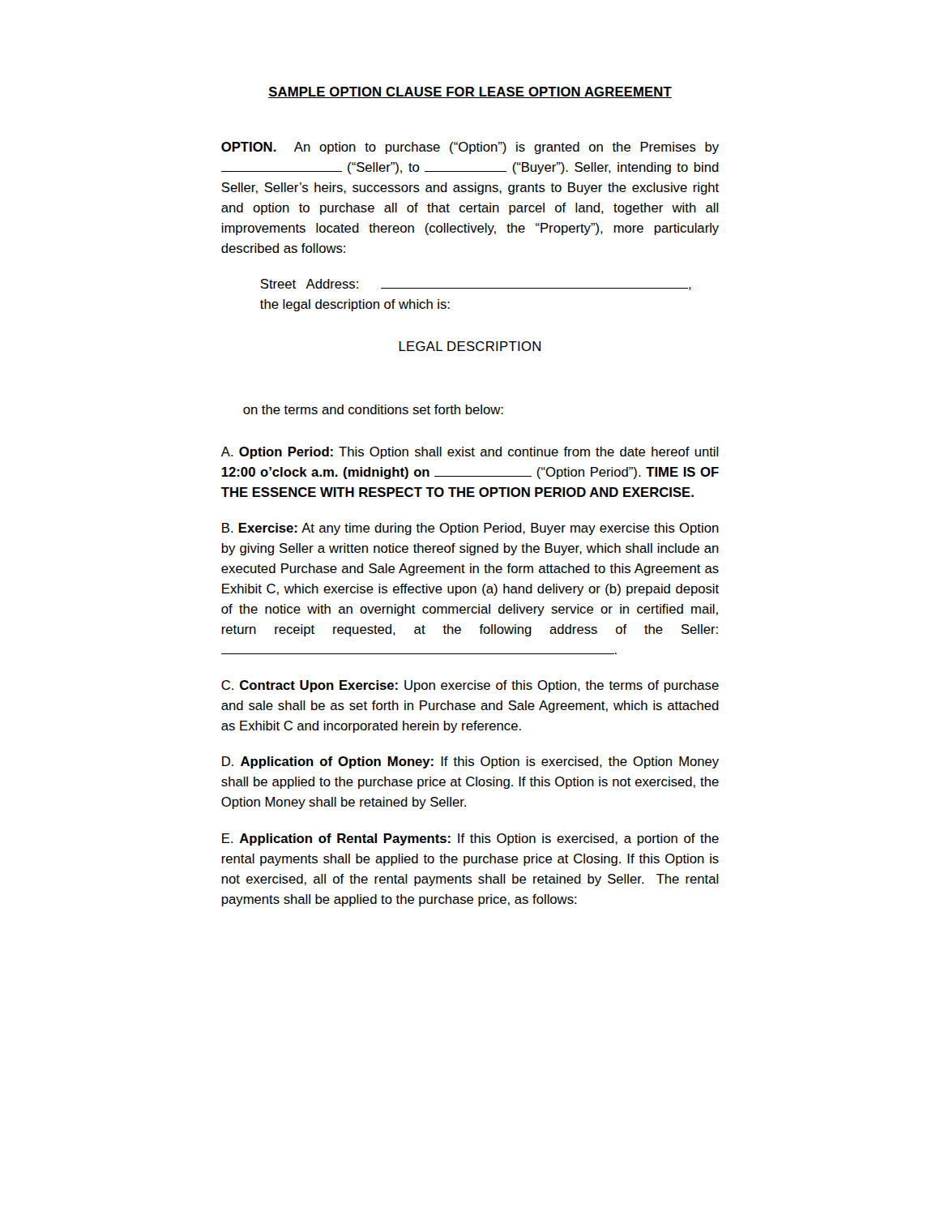SAMPLE OPTION CLAUSE FOR LEASE OPTION AGREEMENT
OPTION. An option to purchase (“Option”) is granted on the Premises by (“Seller”), to (“Buyer”). Seller, intending to bind Seller, Seller’s heirs, successors and assigns, grants to Buyer the exclusive right and option to purchase all of that certain parcel of land, together with all improvements located thereon (collectively, the “Property”), more particularly described as follows:
Street Address: , the legal description of which is:
LEGAL DESCRIPTION
on the terms and conditions set forth below:
A. Option Period: This Option shall exist and continue from the date hereof until 12:00 o’clock a.m. (midnight) on (“Option Period”). TIME IS OF THE ESSENCE WITH RESPECT TO THE OPTION PERIOD AND EXERCISE.
B. Exercise: At any time during the Option Period, Buyer may exercise this Option by giving Seller a written notice thereof signed by the Buyer, which shall include an executed Purchase and Sale Agreement in the form attached to this Agreement as Exhibit C, which exercise is effective upon (a) hand delivery or (b) prepaid deposit of the notice with an overnight commercial delivery service or in certified mail, return receipt requested, at the following address of the Seller: .
C. Contract Upon Exercise: Upon exercise of this Option, the terms of purchase and sale shall be as set forth in Purchase and Sale Agreement, which is attached as Exhibit C and incorporated herein by reference.
D. Application of Option Money: If this Option is exercised, the Option Money shall be applied to the purchase price at Closing. If this Option is not exercised, the Option Money shall be retained by Seller.
E. Application of Rental Payments: If this Option is exercised, a portion of the rental payments shall be applied to the purchase price at Closing. If this Option is not exercised, all of the rental payments shall be retained by Seller. The rental payments shall be applied to the purchase price, as follows: